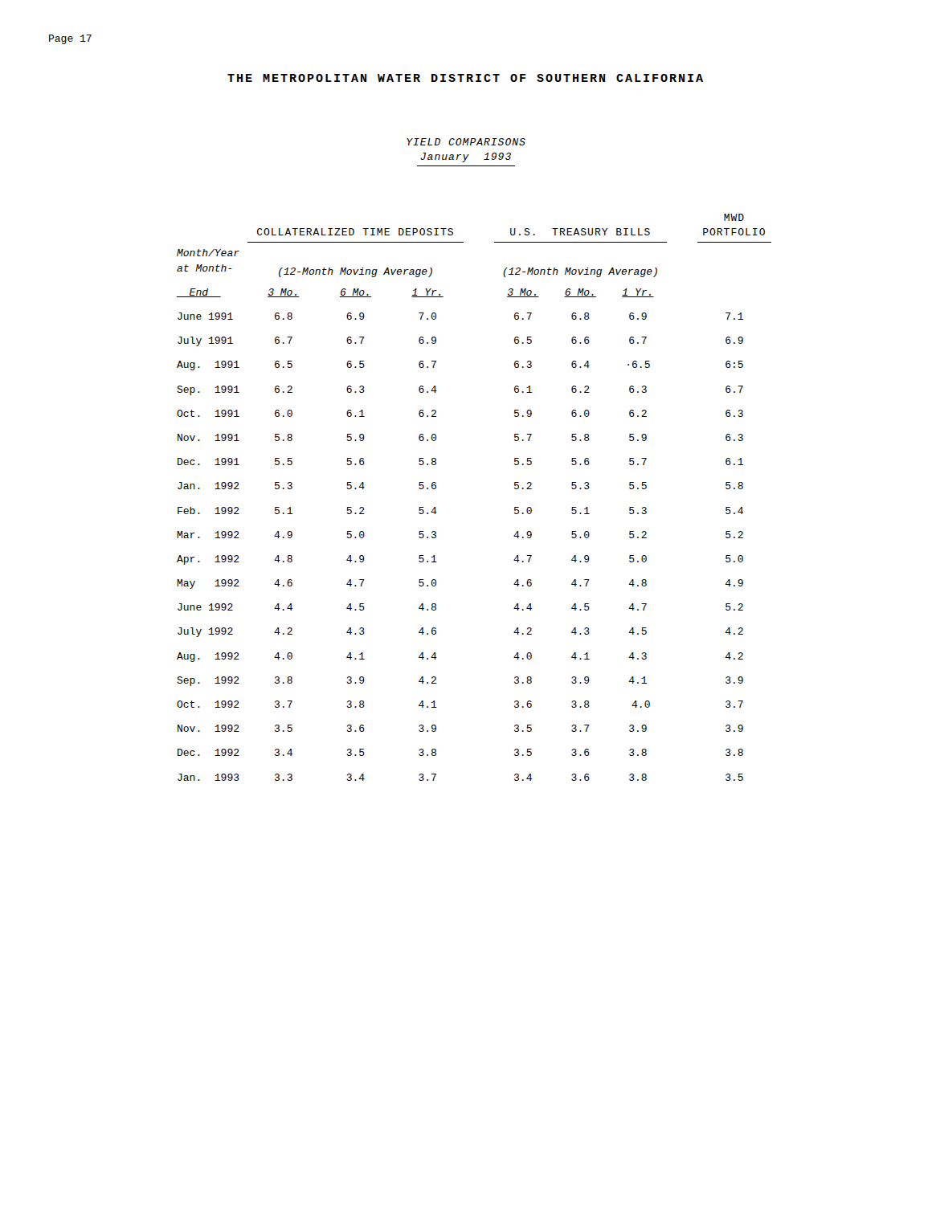Page 17
THE METROPOLITAN WATER DISTRICT OF SOUTHERN CALIFORNIA
YIELD COMPARISONS January 1993
| | COLLATERALIZED TIME DEPOSITS | | U.S. TREASURY BILLS | | MWD PORTFOLIO |
| --- | --- | --- | --- | --- | --- |
| Month/Year at Month- | (12-Month Moving Average) | | (12-Month Moving Average) | | |
| End | 3 Mo. | 6 Mo. | 1 Yr. | | 3 Mo. | 6 Mo. | 1 Yr. | | |
| June 1991 | 6.8 | 6.9 | 7.0 | | 6.7 | 6.8 | 6.9 | | 7.1 |
| July 1991 | 6.7 | 6.7 | 6.9 | | 6.5 | 6.6 | 6.7 | | 6.9 |
| Aug. 1991 | 6.5 | 6.5 | 6.7 | | 6.3 | 6.4 | ·6.5 | | 6:5 |
| Sep. 1991 | 6.2 | 6.3 | 6.4 | | 6.1 | 6.2 | 6.3 | | 6.7 |
| Oct. 1991 | 6.0 | 6.1 | 6.2 | | 5.9 | 6.0 | 6.2 | | 6.3 |
| Nov. 1991 | 5.8 | 5.9 | 6.0 | | 5.7 | 5.8 | 5.9 | | 6.3 |
| Dec. 1991 | 5.5 | 5.6 | 5.8 | | 5.5 | 5.6 | 5.7 | | 6.1 |
| Jan. 1992 | 5.3 | 5.4 | 5.6 | | 5.2 | 5.3 | 5.5 | | 5.8 |
| Feb. 1992 | 5.1 | 5.2 | 5.4 | | 5.0 | 5.1 | 5.3 | | 5.4 |
| Mar. 1992 | 4.9 | 5.0 | 5.3 | | 4.9 | 5.0 | 5.2 | | 5.2 |
| Apr. 1992 | 4.8 | 4.9 | 5.1 | | 4.7 | 4.9 | 5.0 | | 5.0 |
| May 1992 | 4.6 | 4.7 | 5.0 | | 4.6 | 4.7 | 4.8 | | 4.9 |
| June 1992 | 4.4 | 4.5 | 4.8 | | 4.4 | 4.5 | 4.7 | | 5.2 |
| July 1992 | 4.2 | 4.3 | 4.6 | | 4.2 | 4.3 | 4.5 | | 4.2 |
| Aug. 1992 | 4.0 | 4.1 | 4.4 | | 4.0 | 4.1 | 4.3 | | 4.2 |
| Sep. 1992 | 3.8 | 3.9 | 4.2 | | 3.8 | 3.9 | 4.1 | | 3.9 |
| Oct. 1992 | 3.7 | 3.8 | 4.1 | | 3.6 | 3.8 | 4.0 | | 3.7 |
| Nov. 1992 | 3.5 | 3.6 | 3.9 | | 3.5 | 3.7 | 3.9 | | 3.9 |
| Dec. 1992 | 3.4 | 3.5 | 3.8 | | 3.5 | 3.6 | 3.8 | | 3.8 |
| Jan. 1993 | 3.3 | 3.4 | 3.7 | | 3.4 | 3.6 | 3.8 | | 3.5 |